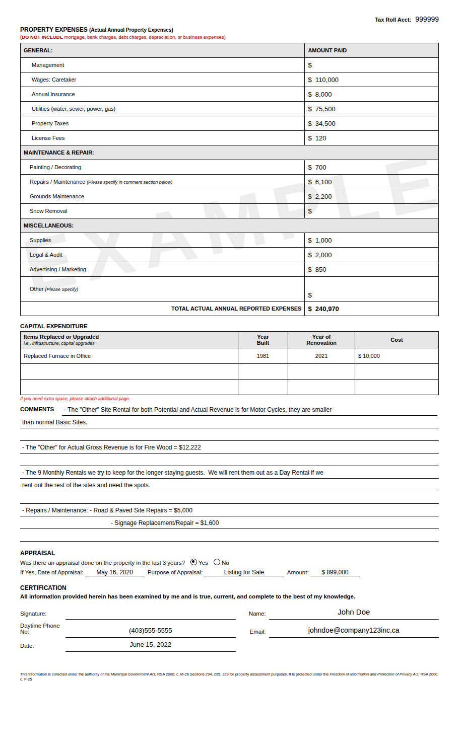EXAMPLE
Tax Roll Acct:999999
PROPERTY EXPENSES
(Actual Annual Property Expenses)
(DO NOT INCLUDE mortgage, bank charges, debt charges, depreciation, or business expenses)
| GENERAL: | AMOUNT PAID |
| --- | --- |
| Management | $ |
| Wages: Caretaker | $ 110,000 |
| Annual Insurance | $ 8,000 |
| Utilities (water, sewer, power, gas) | $ 75,500 |
| Property Taxes | $ 34,500 |
| License Fees | $ 120 |
| MAINTENANCE & REPAIR: |
| Painting / Decorating | $ 700 |
| Repairs / Maintenance (Please specify in comment section below) | $ 6,100 |
| Grounds Maintenance | $ 2,200 |
| Snow Removal | $ |
| MISCELLANEOUS: |
| Supplies | $ 1,000 |
| Legal & Audit | $ 2,000 |
| Advertising / Marketing | $ 850 |
| Other (Please Specify) | $ |
| TOTAL ACTUAL ANNUAL REPORTED EXPENSES | $ 240,970 |
CAPITAL EXPENDITURE
| Items Replaced or Upgraded i.e., infrastructure, capital upgrades | Year Built | Year of Renovation | Cost |
| --- | --- | --- | --- |
| Replaced Furnace in Office | 1981 | 2021 | $ 10,000 |
If you need extra space, please attach additional page.
COMMENTS
- The "Other" Site Rental for both Potential and Actual Revenue is for Motor Cycles, they are smaller
than normal Basic Sites.
- The "Other" for Actual Gross Revenue is for Fire Wood = $12,222
- The 9 Monthly Rentals we try to keep for the longer staying guests. We will rent them out as a Day Rental if we
rent out the rest of the sites and need the spots.
- Repairs / Maintenance: - Road & Paved Site Repairs = $5,000
- Signage Replacement/Repair = $1,600
APPRAISAL
Was there an appraisal done on the property in the last 3 years? Yes No
If Yes, Date of Appraisal: May 16, 2020 Purpose of Appraisal: Listing for Sale Amount: $ 899,000
CERTIFICATION
All information provided herein has been examined by me and is true, current, and complete to the best of my knowledge.
| Signature: | | Name: | John Doe |
| Daytime Phone No: | (403)555-5555 | Email: | johndoe@company123inc.ca |
| Date: | June 15, 2022 | | |
This information is collected under the authority of the Municipal Government Act, RSA 2000, c. M-26 Sections 294, 295, 328 for property assessment purposes. It is protected under the Freedom of Information and Protection of Privacy Act, RSA 2000, c. F-25